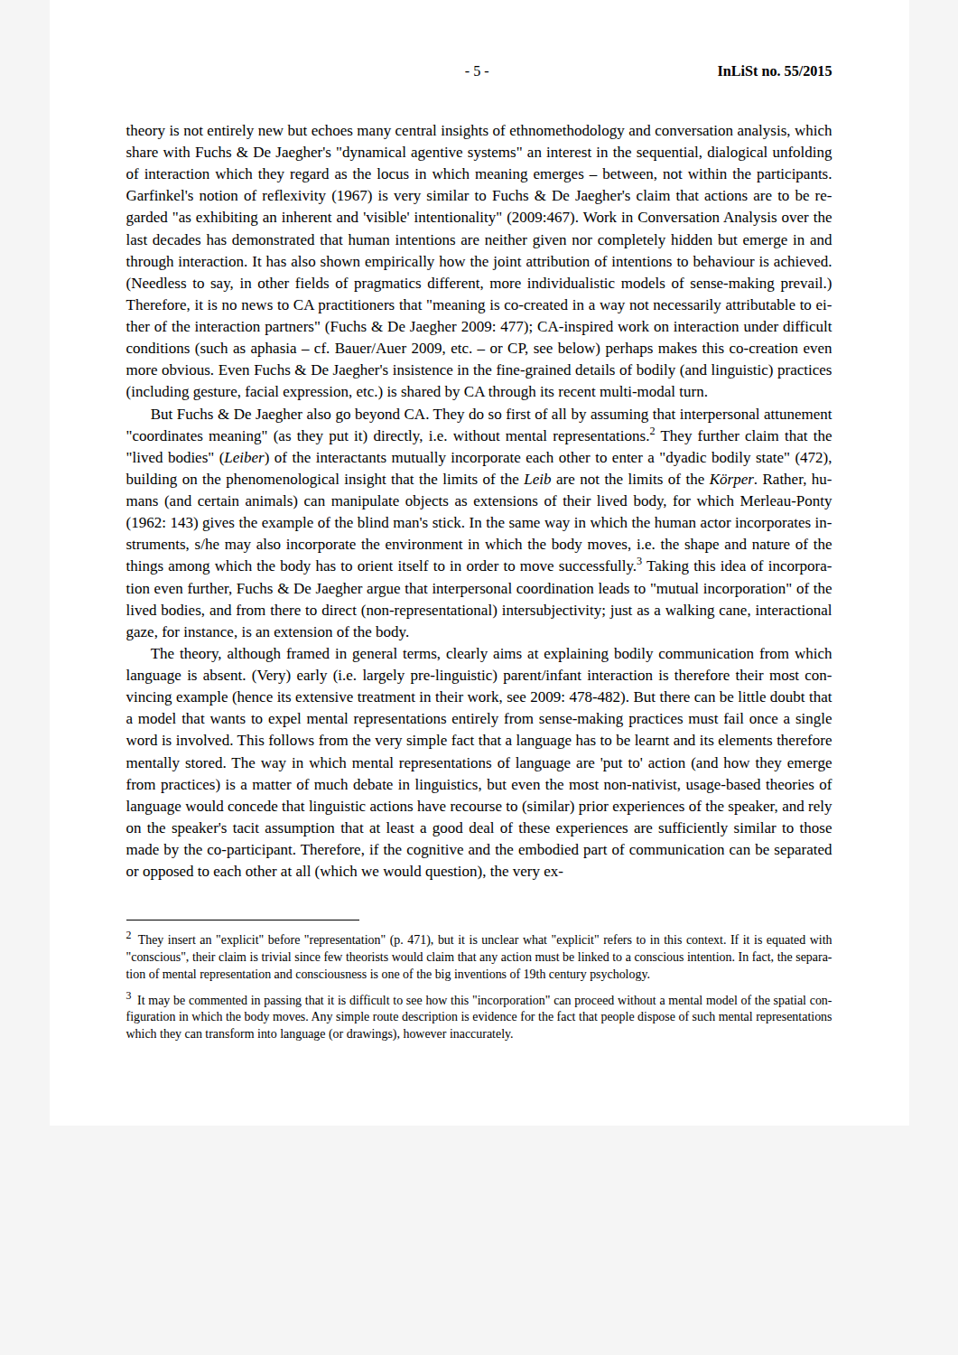InLiSt no. 55/2015 - 5 - InLiSt no. 55/2015
theory is not entirely new but echoes many central insights of ethnomethodology and conversation analysis, which share with Fuchs & De Jaegher's "dynamical agentive systems" an interest in the sequential, dialogical unfolding of interaction which they regard as the locus in which meaning emerges – between, not within the participants. Garfinkel's notion of reflexivity (1967) is very similar to Fuchs & De Jaegher's claim that actions are to be regarded "as exhibiting an inherent and 'visible' intentionality" (2009:467). Work in Conversation Analysis over the last decades has demonstrated that human intentions are neither given nor completely hidden but emerge in and through interaction. It has also shown empirically how the joint attribution of intentions to behaviour is achieved. (Needless to say, in other fields of pragmatics different, more individualistic models of sense-making prevail.) Therefore, it is no news to CA practitioners that "meaning is co-created in a way not necessarily attributable to either of the interaction partners" (Fuchs & De Jaegher 2009: 477); CA-inspired work on interaction under difficult conditions (such as aphasia – cf. Bauer/Auer 2009, etc. – or CP, see below) perhaps makes this co-creation even more obvious. Even Fuchs & De Jaegher's insistence in the fine-grained details of bodily (and linguistic) practices (including gesture, facial expression, etc.) is shared by CA through its recent multi-modal turn.
But Fuchs & De Jaegher also go beyond CA. They do so first of all by assuming that interpersonal attunement "coordinates meaning" (as they put it) directly, i.e. without mental representations.2 They further claim that the "lived bodies" (Leiber) of the interactants mutually incorporate each other to enter a "dyadic bodily state" (472), building on the phenomenological insight that the limits of the Leib are not the limits of the Körper. Rather, humans (and certain animals) can manipulate objects as extensions of their lived body, for which Merleau-Ponty (1962: 143) gives the example of the blind man's stick. In the same way in which the human actor incorporates instruments, s/he may also incorporate the environment in which the body moves, i.e. the shape and nature of the things among which the body has to orient itself to in order to move successfully.3 Taking this idea of incorporation even further, Fuchs & De Jaegher argue that interpersonal coordination leads to "mutual incorporation" of the lived bodies, and from there to direct (non-representational) intersubjectivity; just as a walking cane, interactional gaze, for instance, is an extension of the body.
The theory, although framed in general terms, clearly aims at explaining bodily communication from which language is absent. (Very) early (i.e. largely pre-linguistic) parent/infant interaction is therefore their most convincing example (hence its extensive treatment in their work, see 2009: 478-482). But there can be little doubt that a model that wants to expel mental representations entirely from sense-making practices must fail once a single word is involved. This follows from the very simple fact that a language has to be learnt and its elements therefore mentally stored. The way in which mental representations of language are 'put to' action (and how they emerge from practices) is a matter of much debate in linguistics, but even the most non-nativist, usage-based theories of language would concede that linguistic actions have recourse to (similar) prior experiences of the speaker, and rely on the speaker's tacit assumption that at least a good deal of these experiences are sufficiently similar to those made by the co-participant. Therefore, if the cognitive and the embodied part of communication can be separated or opposed to each other at all (which we would question), the very ex-
2 They insert an "explicit" before "representation" (p. 471), but it is unclear what "explicit" refers to in this context. If it is equated with "conscious", their claim is trivial since few theorists would claim that any action must be linked to a conscious intention. In fact, the separation of mental representation and consciousness is one of the big inventions of 19th century psychology.
3 It may be commented in passing that it is difficult to see how this "incorporation" can proceed without a mental model of the spatial configuration in which the body moves. Any simple route description is evidence for the fact that people dispose of such mental representations which they can transform into language (or drawings), however inaccurately.